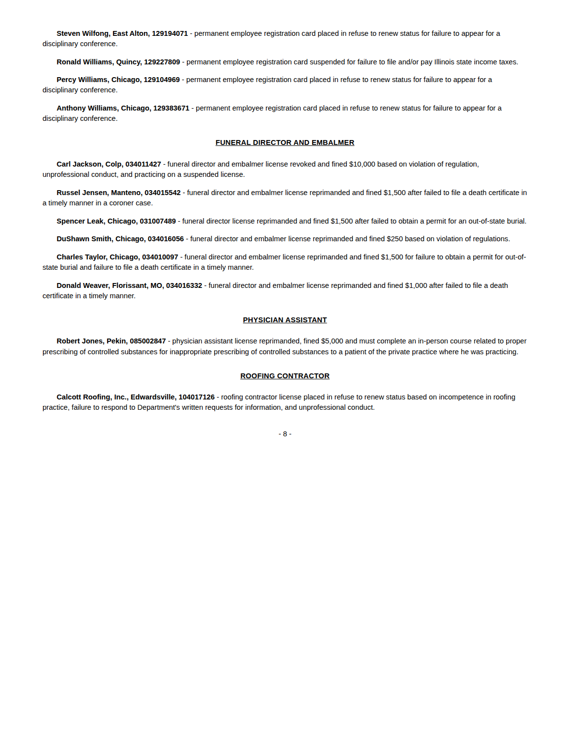Steven Wilfong, East Alton, 129194071 - permanent employee registration card placed in refuse to renew status for failure to appear for a disciplinary conference.
Ronald Williams, Quincy, 129227809 - permanent employee registration card suspended for failure to file and/or pay Illinois state income taxes.
Percy Williams, Chicago, 129104969 - permanent employee registration card placed in refuse to renew status for failure to appear for a disciplinary conference.
Anthony Williams, Chicago, 129383671 - permanent employee registration card placed in refuse to renew status for failure to appear for a disciplinary conference.
FUNERAL DIRECTOR AND EMBALMER
Carl Jackson, Colp, 034011427 - funeral director and embalmer license revoked and fined $10,000 based on violation of regulation, unprofessional conduct, and practicing on a suspended license.
Russel Jensen, Manteno, 034015542 - funeral director and embalmer license reprimanded and fined $1,500 after failed to file a death certificate in a timely manner in a coroner case.
Spencer Leak, Chicago, 031007489 - funeral director license reprimanded and fined $1,500 after failed to obtain a permit for an out-of-state burial.
DuShawn Smith, Chicago, 034016056 - funeral director and embalmer license reprimanded and fined $250 based on violation of regulations.
Charles Taylor, Chicago, 034010097 - funeral director and embalmer license reprimanded and fined $1,500 for failure to obtain a permit for out-of-state burial and failure to file a death certificate in a timely manner.
Donald Weaver, Florissant, MO, 034016332 - funeral director and embalmer license reprimanded and fined $1,000 after failed to file a death certificate in a timely manner.
PHYSICIAN ASSISTANT
Robert Jones, Pekin, 085002847 - physician assistant license reprimanded, fined $5,000 and must complete an in-person course related to proper prescribing of controlled substances for inappropriate prescribing of controlled substances to a patient of the private practice where he was practicing.
ROOFING CONTRACTOR
Calcott Roofing, Inc., Edwardsville, 104017126 - roofing contractor license placed in refuse to renew status based on incompetence in roofing practice, failure to respond to Department's written requests for information, and unprofessional conduct.
- 8 -